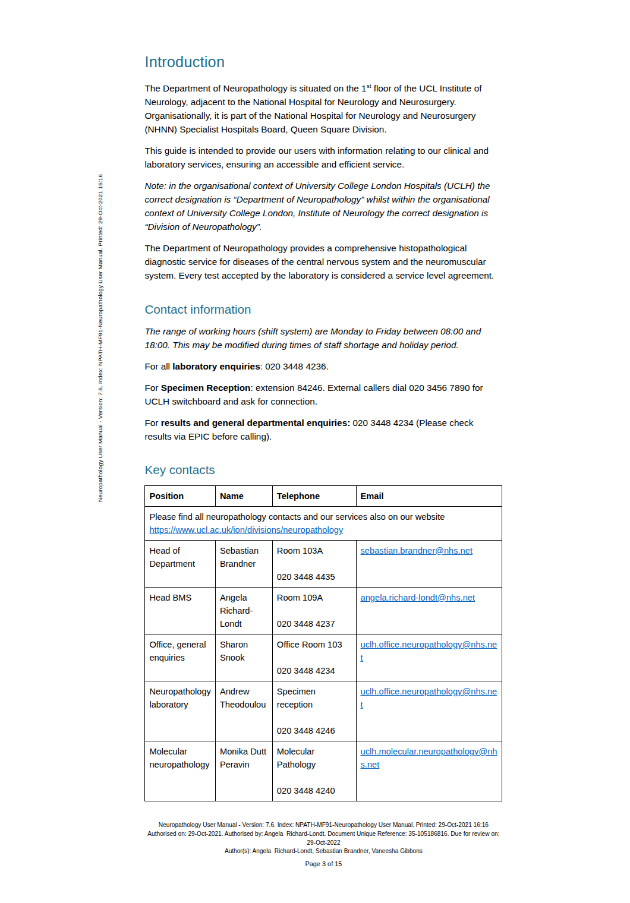Neuropathology User Manual - Version: 7.6. Index: NPATH-MF91-Neuropathology User Manual. Printed: 29-Oct-2021 16:16
Introduction
The Department of Neuropathology is situated on the 1st floor of the UCL Institute of Neurology, adjacent to the National Hospital for Neurology and Neurosurgery. Organisationally, it is part of the National Hospital for Neurology and Neurosurgery (NHNN) Specialist Hospitals Board, Queen Square Division.
This guide is intended to provide our users with information relating to our clinical and laboratory services, ensuring an accessible and efficient service.
Note: in the organisational context of University College London Hospitals (UCLH) the correct designation is “Department of Neuropathology” whilst within the organisational context of University College London, Institute of Neurology the correct designation is “Division of Neuropathology”.
The Department of Neuropathology provides a comprehensive histopathological diagnostic service for diseases of the central nervous system and the neuromuscular system. Every test accepted by the laboratory is considered a service level agreement.
Contact information
The range of working hours (shift system) are Monday to Friday between 08:00 and 18:00. This may be modified during times of staff shortage and holiday period.
For all laboratory enquiries: 020 3448 4236.
For Specimen Reception: extension 84246. External callers dial 020 3456 7890 for UCLH switchboard and ask for connection.
For results and general departmental enquiries: 020 3448 4234 (Please check results via EPIC before calling).
Key contacts
| Position | Name | Telephone | Email |
| --- | --- | --- | --- |
| Please find all neuropathology contacts and our services also on our website https://www.ucl.ac.uk/ion/divisions/neuropathology |
| Head of Department | Sebastian Brandner | Room 103A 020 3448 4435 | sebastian.brandner@nhs.net |
| Head BMS | Angela Richard-Londt | Room 109A 020 3448 4237 | angela.richard-londt@nhs.net |
| Office, general enquiries | Sharon Snook | Office Room 103 020 3448 4234 | uclh.office.neuropathology@nhs.net |
| Neuropathology laboratory | Andrew Theodoulou | Specimen reception 020 3448 4246 | uclh.office.neuropathology@nhs.net |
| Molecular neuropathology | Monika Dutt Peravin | Molecular Pathology 020 3448 4240 | uclh.molecular.neuropathology@nhs.net |
Neuropathology User Manual - Version: 7.6. Index: NPATH-MF91-Neuropathology User Manual. Printed: 29-Oct-2021 16:16
Authorised on: 29-Oct-2021. Authorised by: Angela Richard-Londt. Document Unique Reference: 35-105186816. Due for review on: 29-Oct-2022
Author(s): Angela Richard-Londt, Sebastian Brandner, Vaneesha Gibbons
Page 3 of 15